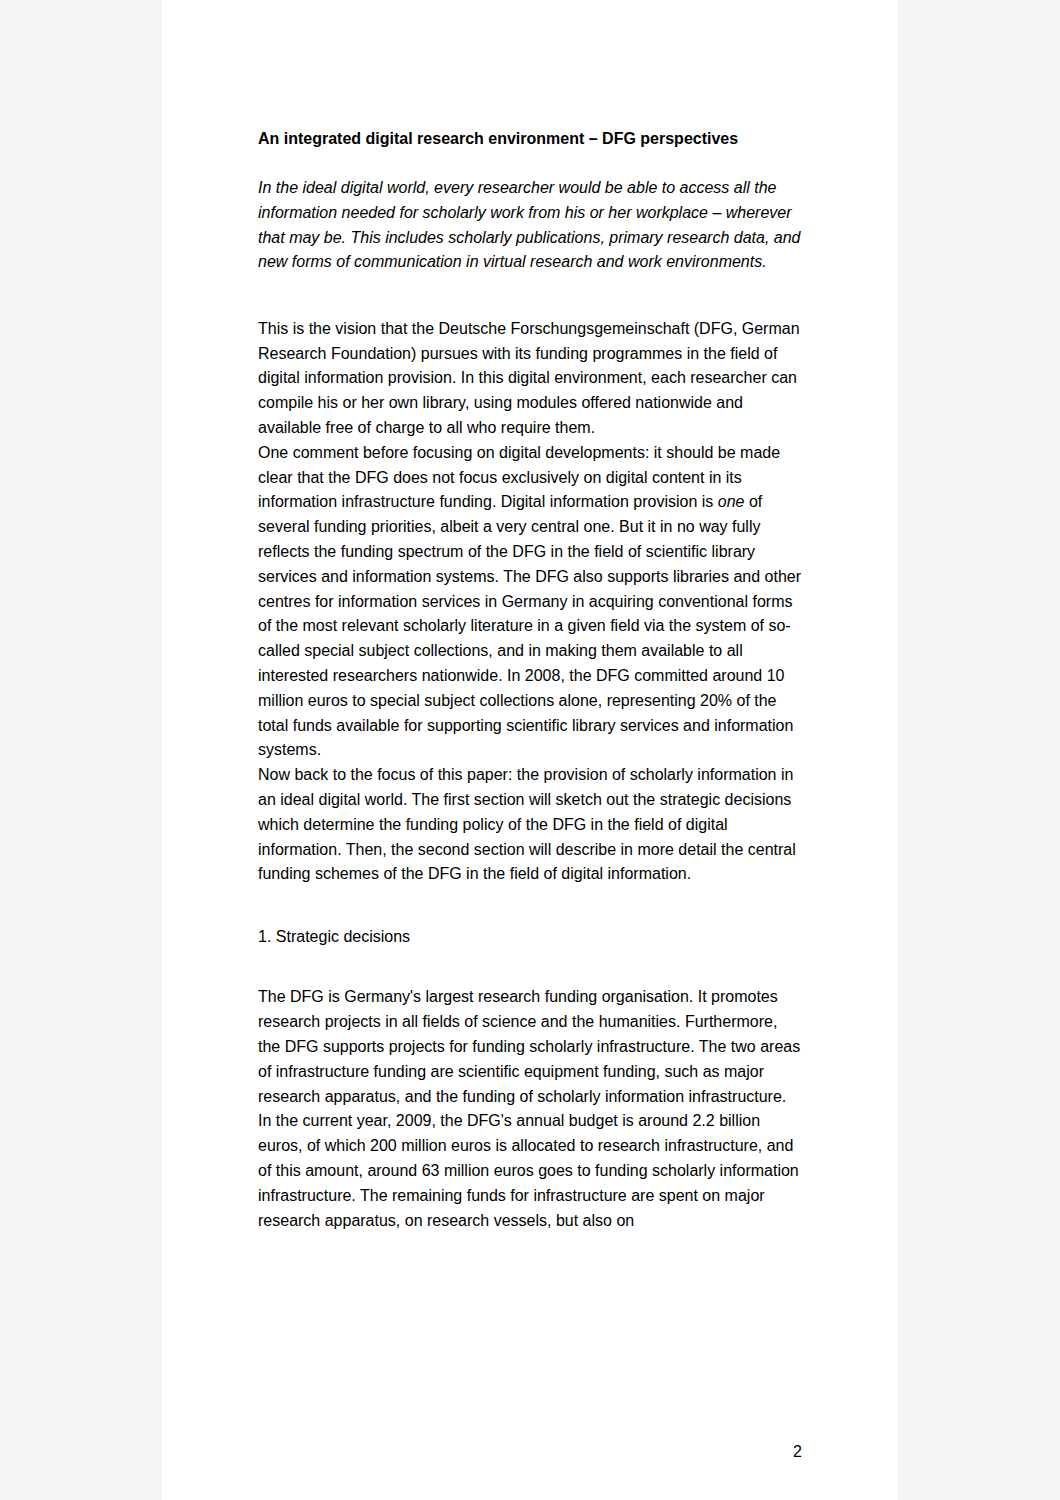An integrated digital research environment – DFG perspectives
In the ideal digital world, every researcher would be able to access all the information needed for scholarly work from his or her workplace – wherever that may be. This includes scholarly publications, primary research data, and new forms of communication in virtual research and work environments.
This is the vision that the Deutsche Forschungsgemeinschaft (DFG, German Research Foundation) pursues with its funding programmes in the field of digital information provision. In this digital environment, each researcher can compile his or her own library, using modules offered nationwide and available free of charge to all who require them.
One comment before focusing on digital developments: it should be made clear that the DFG does not focus exclusively on digital content in its information infrastructure funding. Digital information provision is one of several funding priorities, albeit a very central one. But it in no way fully reflects the funding spectrum of the DFG in the field of scientific library services and information systems. The DFG also supports libraries and other centres for information services in Germany in acquiring conventional forms of the most relevant scholarly literature in a given field via the system of so-called special subject collections, and in making them available to all interested researchers nationwide. In 2008, the DFG committed around 10 million euros to special subject collections alone, representing 20% of the total funds available for supporting scientific library services and information systems.
Now back to the focus of this paper: the provision of scholarly information in an ideal digital world. The first section will sketch out the strategic decisions which determine the funding policy of the DFG in the field of digital information. Then, the second section will describe in more detail the central funding schemes of the DFG in the field of digital information.
1. Strategic decisions
The DFG is Germany's largest research funding organisation. It promotes research projects in all fields of science and the humanities. Furthermore, the DFG supports projects for funding scholarly infrastructure. The two areas of infrastructure funding are scientific equipment funding, such as major research apparatus, and the funding of scholarly information infrastructure.
In the current year, 2009, the DFG's annual budget is around 2.2 billion euros, of which 200 million euros is allocated to research infrastructure, and of this amount, around 63 million euros goes to funding scholarly information infrastructure. The remaining funds for infrastructure are spent on major research apparatus, on research vessels, but also on
2